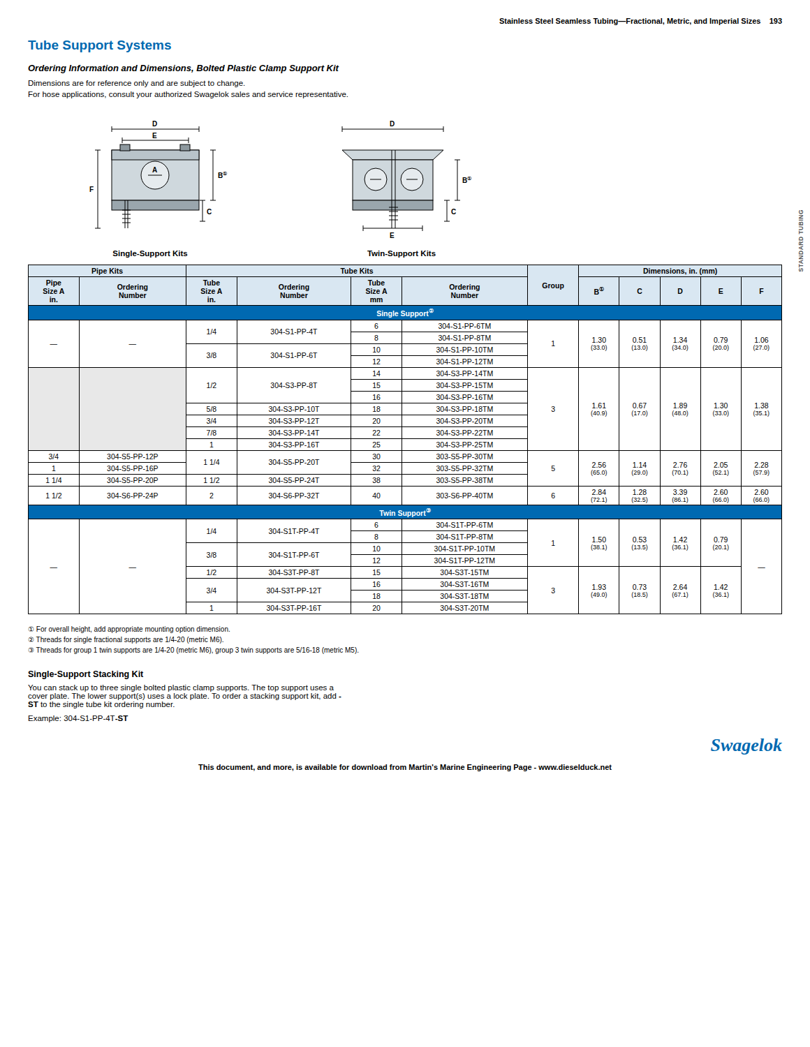STANDARD TUBING
Stainless Steel Seamless Tubing—Fractional, Metric, and Imperial Sizes 193
Tube Support Systems
Ordering Information and Dimensions, Bolted Plastic Clamp Support Kit
Dimensions are for reference only and are subject to change.
For hose applications, consult your authorized Swagelok sales and service representative.
D E B① C F A
Single-Support Kits
D B① C E
Twin-Support Kits
| Pipe Kits | Tube Kits | Group | Dimensions, in. (mm) |
| --- | --- | --- | --- |
| Pipe Size A in. | Ordering Number | Tube Size A in. | Ordering Number | Tube Size A mm | Ordering Number | B ① | C | D | E | F |
| Single Support ② |
| — | — | 1/4 | 304-S1-PP-4T | 6 | 304-S1-PP-6TM | 1 | 1.30 (33.0) | 0.51 (13.0) | 1.34 (34.0) | 0.79 (20.0) | 1.06 (27.0) |
| 8 | 304-S1-PP-8TM |
| 3/8 | 304-S1-PP-6T | 10 | 304-S1-PP-10TM |
| 12 | 304-S1-PP-12TM |
| | | 1/2 | 304-S3-PP-8T | 14 | 304-S3-PP-14TM | 3 | 1.61 (40.9) | 0.67 (17.0) | 1.89 (48.0) | 1.30 (33.0) | 1.38 (35.1) |
| 15 | 304-S3-PP-15TM |
| 16 | 304-S3-PP-16TM |
| 5/8 | 304-S3-PP-10T | 18 | 304-S3-PP-18TM |
| 3/4 | 304-S3-PP-12T | 20 | 304-S3-PP-20TM |
| 7/8 | 304-S3-PP-14T | 22 | 304-S3-PP-22TM |
| 1 | 304-S3-PP-16T | 25 | 304-S3-PP-25TM |
| 3/4 | 304-S5-PP-12P | 1 1/4 | 304-S5-PP-20T | 30 | 303-S5-PP-30TM | 5 | 2.56 (65.0) | 1.14 (29.0) | 2.76 (70.1) | 2.05 (52.1) | 2.28 (57.9) |
| 1 | 304-S5-PP-16P | 32 | 303-S5-PP-32TM |
| 1 1/4 | 304-S5-PP-20P | 1 1/2 | 304-S5-PP-24T | 38 | 303-S5-PP-38TM |
| 1 1/2 | 304-S6-PP-24P | 2 | 304-S6-PP-32T | 40 | 303-S6-PP-40TM | 6 | 2.84 (72.1) | 1.28 (32.5) | 3.39 (86.1) | 2.60 (66.0) | 2.60 (66.0) |
| Twin Support ③ |
| — | — | 1/4 | 304-S1T-PP-4T | 6 | 304-S1T-PP-6TM | 1 | 1.50 (38.1) | 0.53 (13.5) | 1.42 (36.1) | 0.79 (20.1) | — |
| 8 | 304-S1T-PP-8TM |
| 3/8 | 304-S1T-PP-6T | 10 | 304-S1T-PP-10TM |
| 12 | 304-S1T-PP-12TM |
| 1/2 | 304-S3T-PP-8T | 15 | 304-S3T-15TM | 3 | 1.93 (49.0) | 0.73 (18.5) | 2.64 (67.1) | 1.42 (36.1) |
| 3/4 | 304-S3T-PP-12T | 16 | 304-S3T-16TM |
| 18 | 304-S3T-18TM |
| 1 | 304-S3T-PP-16T | 20 | 304-S3T-20TM |
① For overall height, add appropriate mounting option dimension.
② Threads for single fractional supports are 1/4-20 (metric M6).
③ Threads for group 1 twin supports are 1/4-20 (metric M6), group 3 twin supports are 5/16-18 (metric M5).
Single-Support Stacking Kit
You can stack up to three single bolted plastic clamp supports. The top support uses a cover plate. The lower support(s) uses a lock plate. To order a stacking support kit, add -ST to the single tube kit ordering number.
Example: 304-S1-PP-4T-ST
Swagelok
This document, and more, is available for download from Martin's Marine Engineering Page - www.dieselduck.net